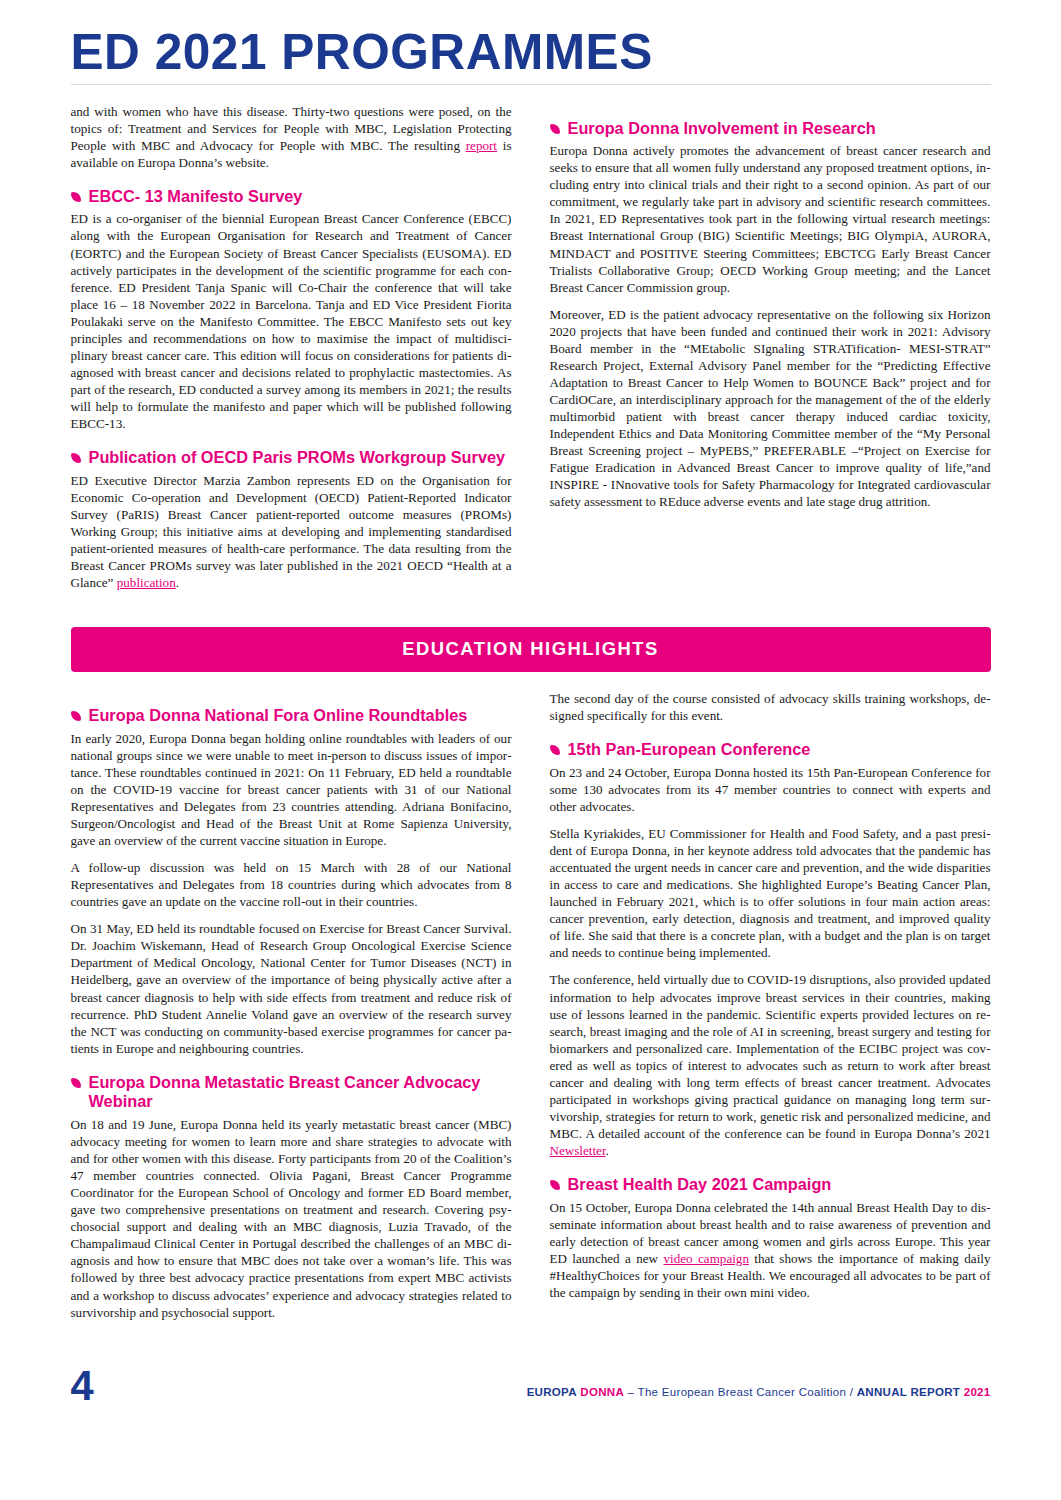ED 2021 PROGRAMMES
and with women who have this disease. Thirty-two questions were posed, on the topics of: Treatment and Services for People with MBC, Legislation Protecting People with MBC and Advocacy for People with MBC. The resulting report is available on Europa Donna’s website.
EBCC- 13 Manifesto Survey
ED is a co-organiser of the biennial European Breast Cancer Conference (EBCC) along with the European Organisation for Research and Treatment of Cancer (EORTC) and the European Society of Breast Cancer Specialists (EUSOMA). ED actively participates in the development of the scientific programme for each conference. ED President Tanja Spanic will Co-Chair the conference that will take place 16 – 18 November 2022 in Barcelona. Tanja and ED Vice President Fiorita Poulakaki serve on the Manifesto Committee. The EBCC Manifesto sets out key principles and recommendations on how to maximise the impact of multidisciplinary breast cancer care. This edition will focus on considerations for patients diagnosed with breast cancer and decisions related to prophylactic mastectomies. As part of the research, ED conducted a survey among its members in 2021; the results will help to formulate the manifesto and paper which will be published following EBCC-13.
Publication of OECD Paris PROMs Workgroup Survey
ED Executive Director Marzia Zambon represents ED on the Organisation for Economic Co-operation and Development (OECD) Patient-Reported Indicator Survey (PaRIS) Breast Cancer patient-reported outcome measures (PROMs) Working Group; this initiative aims at developing and implementing standardised patient-oriented measures of health-care performance. The data resulting from the Breast Cancer PROMs survey was later published in the 2021 OECD “Health at a Glance” publication.
Europa Donna Involvement in Research
Europa Donna actively promotes the advancement of breast cancer research and seeks to ensure that all women fully understand any proposed treatment options, including entry into clinical trials and their right to a second opinion. As part of our commitment, we regularly take part in advisory and scientific research committees. In 2021, ED Representatives took part in the following virtual research meetings: Breast International Group (BIG) Scientific Meetings; BIG OlympiA, AURORA, MINDACT and POSITIVE Steering Committees; EBCTCG Early Breast Cancer Trialists Collaborative Group; OECD Working Group meeting; and the Lancet Breast Cancer Commission group.
Moreover, ED is the patient advocacy representative on the following six Horizon 2020 projects that have been funded and continued their work in 2021: Advisory Board member in the “MEtabolic SIgnaling STRATification- MESI-STRAT” Research Project, External Advisory Panel member for the “Predicting Effective Adaptation to Breast Cancer to Help Women to BOUNCE Back” project and for CardiOCare, an interdisciplinary approach for the management of the of the elderly multimorbid patient with breast cancer therapy induced cardiac toxicity, Independent Ethics and Data Monitoring Committee member of the “My Personal Breast Screening project – MyPEBS,” PREFERABLE –“Project on Exercise for Fatigue Eradication in Advanced Breast Cancer to improve quality of life,”and INSPIRE - INnovative tools for Safety Pharmacology for Integrated cardiovascular safety assessment to REduce adverse events and late stage drug attrition.
EDUCATION HIGHLIGHTS
Europa Donna National Fora Online Roundtables
In early 2020, Europa Donna began holding online roundtables with leaders of our national groups since we were unable to meet in-person to discuss issues of importance. These roundtables continued in 2021: On 11 February, ED held a roundtable on the COVID-19 vaccine for breast cancer patients with 31 of our National Representatives and Delegates from 23 countries attending. Adriana Bonifacino, Surgeon/Oncologist and Head of the Breast Unit at Rome Sapienza University, gave an overview of the current vaccine situation in Europe.
A follow-up discussion was held on 15 March with 28 of our National Representatives and Delegates from 18 countries during which advocates from 8 countries gave an update on the vaccine roll-out in their countries.
On 31 May, ED held its roundtable focused on Exercise for Breast Cancer Survival. Dr. Joachim Wiskemann, Head of Research Group Oncological Exercise Science Department of Medical Oncology, National Center for Tumor Diseases (NCT) in Heidelberg, gave an overview of the importance of being physically active after a breast cancer diagnosis to help with side effects from treatment and reduce risk of recurrence. PhD Student Annelie Voland gave an overview of the research survey the NCT was conducting on community-based exercise programmes for cancer patients in Europe and neighbouring countries.
Europa Donna Metastatic Breast Cancer Advocacy Webinar
On 18 and 19 June, Europa Donna held its yearly metastatic breast cancer (MBC) advocacy meeting for women to learn more and share strategies to advocate with and for other women with this disease. Forty participants from 20 of the Coalition’s 47 member countries connected. Olivia Pagani, Breast Cancer Programme Coordinator for the European School of Oncology and former ED Board member, gave two comprehensive presentations on treatment and research. Covering psychosocial support and dealing with an MBC diagnosis, Luzia Travado, of the Champalimaud Clinical Center in Portugal described the challenges of an MBC diagnosis and how to ensure that MBC does not take over a woman’s life. This was followed by three best advocacy practice presentations from expert MBC activists and a workshop to discuss advocates’ experience and advocacy strategies related to survivorship and psychosocial support.
The second day of the course consisted of advocacy skills training workshops, designed specifically for this event.
15th Pan-European Conference
On 23 and 24 October, Europa Donna hosted its 15th Pan-European Conference for some 130 advocates from its 47 member countries to connect with experts and other advocates.
Stella Kyriakides, EU Commissioner for Health and Food Safety, and a past president of Europa Donna, in her keynote address told advocates that the pandemic has accentuated the urgent needs in cancer care and prevention, and the wide disparities in access to care and medications. She highlighted Europe’s Beating Cancer Plan, launched in February 2021, which is to offer solutions in four main action areas: cancer prevention, early detection, diagnosis and treatment, and improved quality of life. She said that there is a concrete plan, with a budget and the plan is on target and needs to continue being implemented.
The conference, held virtually due to COVID-19 disruptions, also provided updated information to help advocates improve breast services in their countries, making use of lessons learned in the pandemic. Scientific experts provided lectures on research, breast imaging and the role of AI in screening, breast surgery and testing for biomarkers and personalized care. Implementation of the ECIBC project was covered as well as topics of interest to advocates such as return to work after breast cancer and dealing with long term effects of breast cancer treatment. Advocates participated in workshops giving practical guidance on managing long term survivorship, strategies for return to work, genetic risk and personalized medicine, and MBC. A detailed account of the conference can be found in Europa Donna’s 2021 Newsletter.
Breast Health Day 2021 Campaign
On 15 October, Europa Donna celebrated the 14th annual Breast Health Day to disseminate information about breast health and to raise awareness of prevention and early detection of breast cancer among women and girls across Europe. This year ED launched a new video campaign that shows the importance of making daily #HealthyChoices for your Breast Health. We encouraged all advocates to be part of the campaign by sending in their own mini video.
4
EUROPA DONNA – The European Breast Cancer Coalition / ANNUAL REPORT 2021